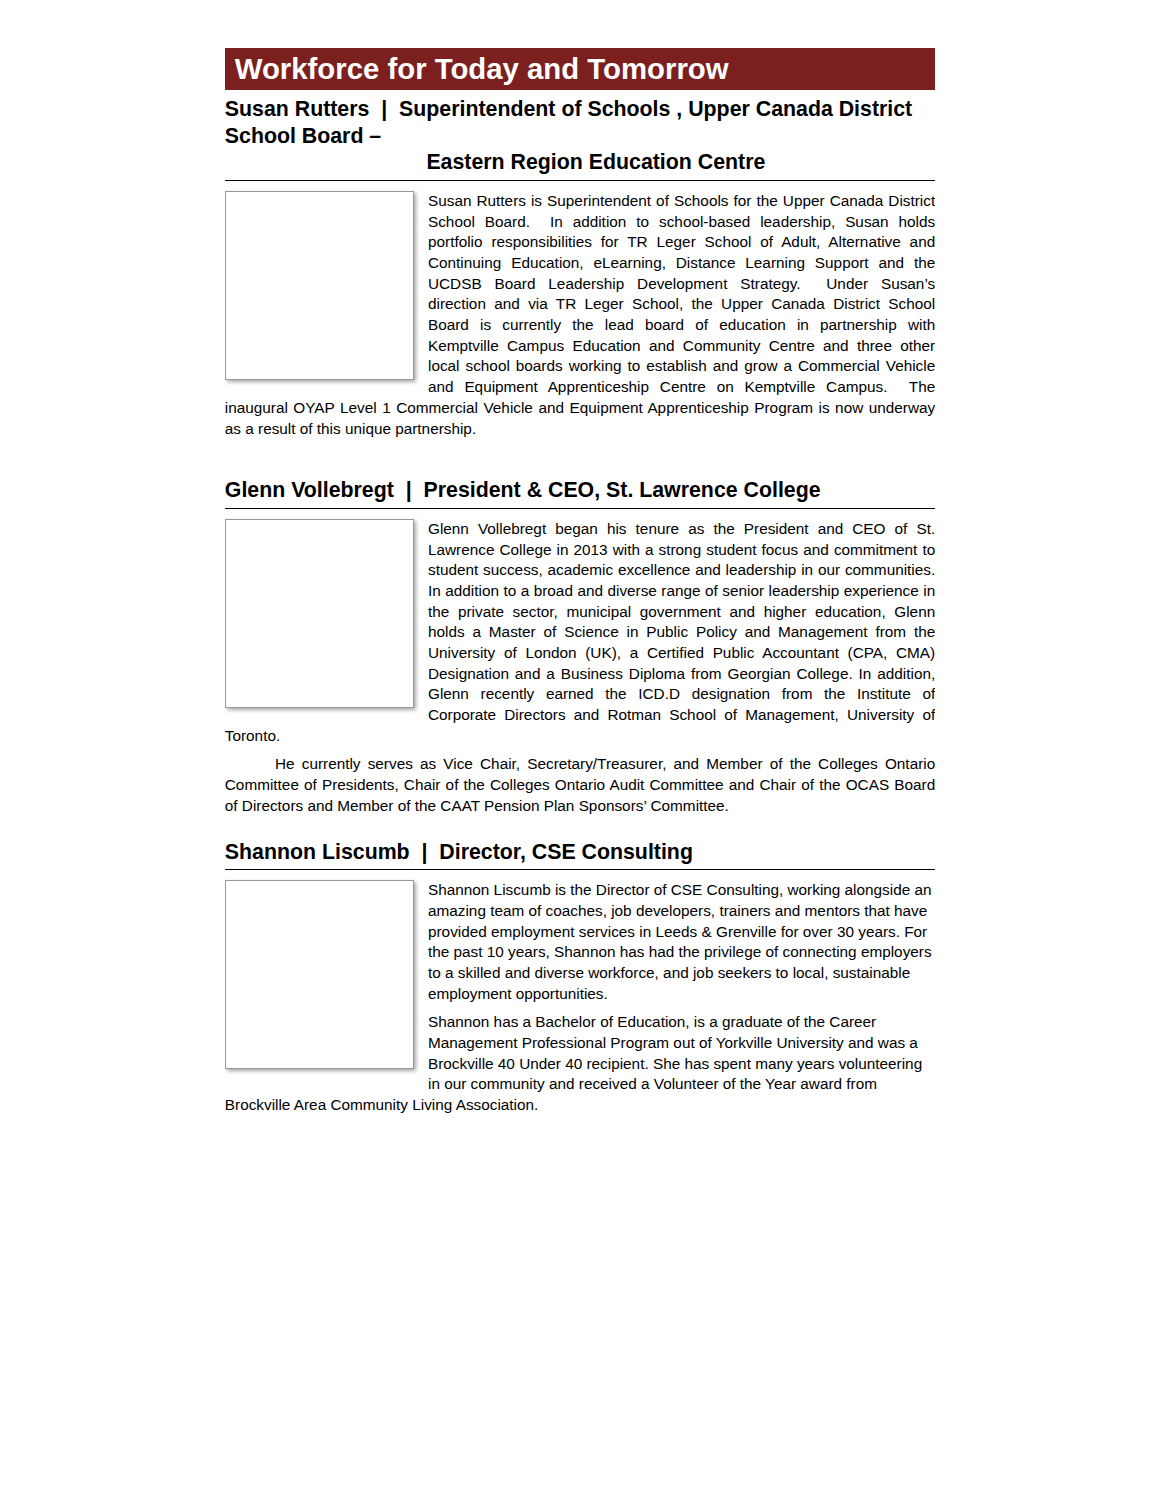Workforce for Today and Tomorrow
Susan Rutters | Superintendent of Schools , Upper Canada District School Board – Eastern Region Education Centre
Susan Rutters is Superintendent of Schools for the Upper Canada District School Board. In addition to school-based leadership, Susan holds portfolio responsibilities for TR Leger School of Adult, Alternative and Continuing Education, eLearning, Distance Learning Support and the UCDSB Board Leadership Development Strategy. Under Susan’s direction and via TR Leger School, the Upper Canada District School Board is currently the lead board of education in partnership with Kemptville Campus Education and Community Centre and three other local school boards working to establish and grow a Commercial Vehicle and Equipment Apprenticeship Centre on Kemptville Campus. The inaugural OYAP Level 1 Commercial Vehicle and Equipment Apprenticeship Program is now underway as a result of this unique partnership.
Glenn Vollebregt | President & CEO, St. Lawrence College
Glenn Vollebregt began his tenure as the President and CEO of St. Lawrence College in 2013 with a strong student focus and commitment to student success, academic excellence and leadership in our communities. In addition to a broad and diverse range of senior leadership experience in the private sector, municipal government and higher education, Glenn holds a Master of Science in Public Policy and Management from the University of London (UK), a Certified Public Accountant (CPA, CMA) Designation and a Business Diploma from Georgian College. In addition, Glenn recently earned the ICD.D designation from the Institute of Corporate Directors and Rotman School of Management, University of Toronto.
He currently serves as Vice Chair, Secretary/Treasurer, and Member of the Colleges Ontario Committee of Presidents, Chair of the Colleges Ontario Audit Committee and Chair of the OCAS Board of Directors and Member of the CAAT Pension Plan Sponsors’ Committee.
Shannon Liscumb | Director, CSE Consulting
Shannon Liscumb is the Director of CSE Consulting, working alongside an amazing team of coaches, job developers, trainers and mentors that have provided employment services in Leeds & Grenville for over 30 years. For the past 10 years, Shannon has had the privilege of connecting employers to a skilled and diverse workforce, and job seekers to local, sustainable employment opportunities.
Shannon has a Bachelor of Education, is a graduate of the Career Management Professional Program out of Yorkville University and was a Brockville 40 Under 40 recipient. She has spent many years volunteering in our community and received a Volunteer of the Year award from Brockville Area Community Living Association.